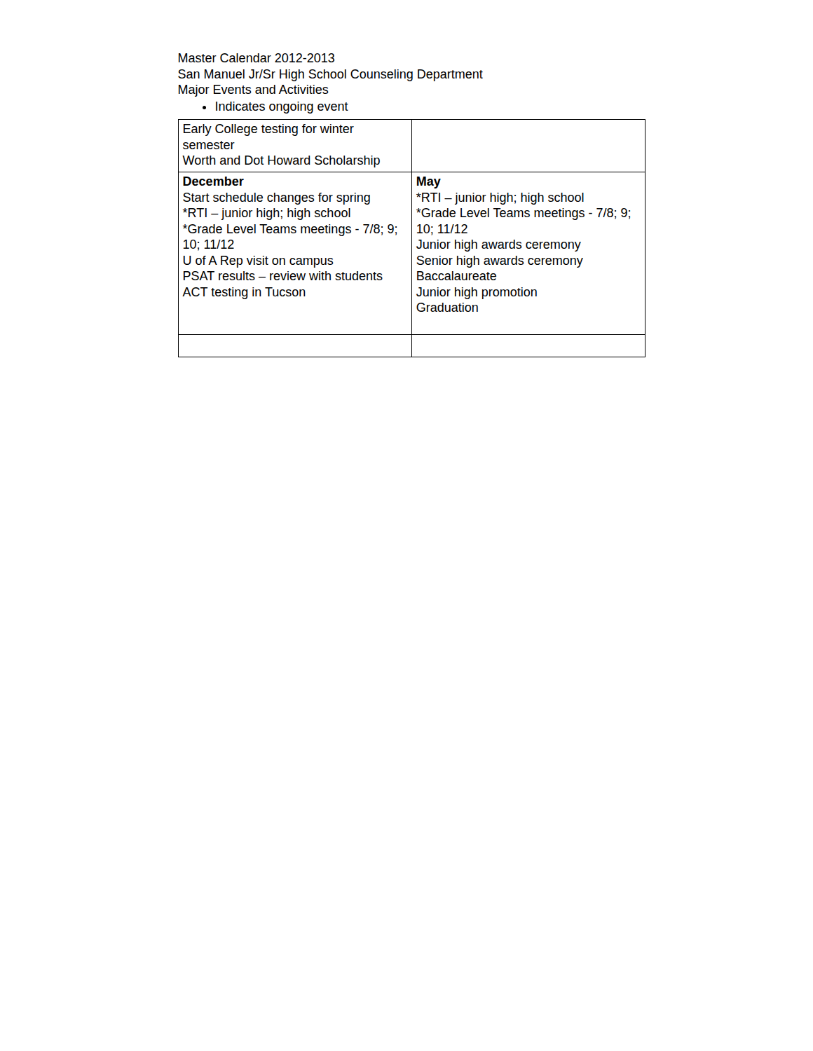Master Calendar 2012-2013
San Manuel Jr/Sr High School Counseling Department
Major Events and Activities
Indicates ongoing event
| Early College testing for winter semester Worth and Dot Howard Scholarship | |
| December Start schedule changes for spring *RTI – junior high; high school *Grade Level Teams meetings - 7/8; 9; 10; 11/12 U of A Rep visit on campus PSAT results – review with students ACT testing in Tucson | May *RTI – junior high; high school *Grade Level Teams meetings - 7/8; 9; 10; 11/12 Junior high awards ceremony Senior high awards ceremony Baccalaureate Junior high promotion Graduation |